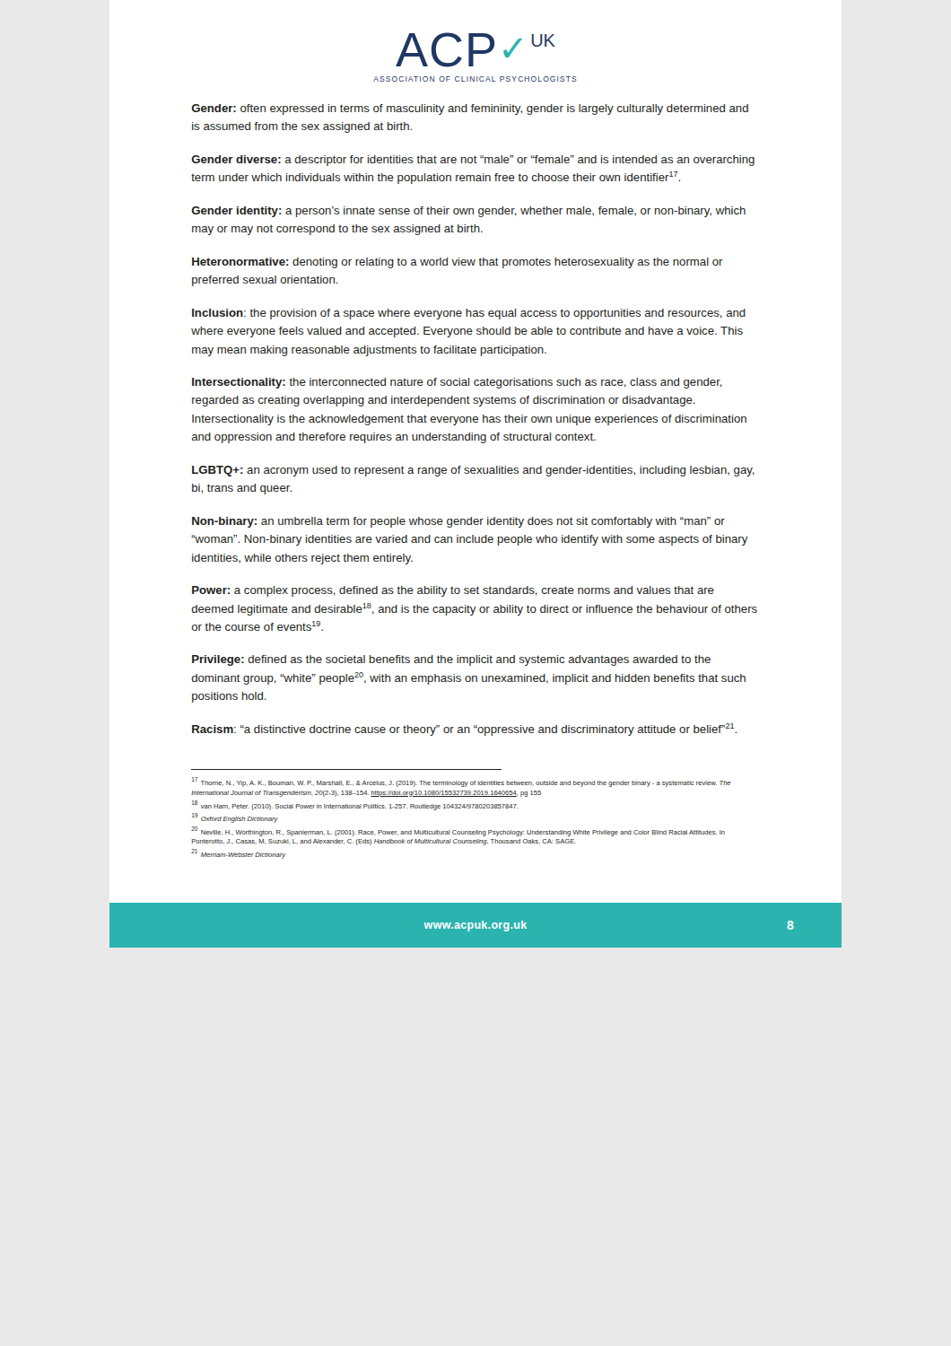ACP✓UK
Association of Clinical Psychologists
Gender: often expressed in terms of masculinity and femininity, gender is largely culturally determined and is assumed from the sex assigned at birth.
Gender diverse: a descriptor for identities that are not “male” or “female” and is intended as an overarching term under which individuals within the population remain free to choose their own identifier17.
Gender identity: a person’s innate sense of their own gender, whether male, female, or non-binary, which may or may not correspond to the sex assigned at birth.
Heteronormative: denoting or relating to a world view that promotes heterosexuality as the normal or preferred sexual orientation.
Inclusion: the provision of a space where everyone has equal access to opportunities and resources, and where everyone feels valued and accepted. Everyone should be able to contribute and have a voice. This may mean making reasonable adjustments to facilitate participation.
Intersectionality: the interconnected nature of social categorisations such as race, class and gender, regarded as creating overlapping and interdependent systems of discrimination or disadvantage. Intersectionality is the acknowledgement that everyone has their own unique experiences of discrimination and oppression and therefore requires an understanding of structural context.
LGBTQ+: an acronym used to represent a range of sexualities and gender-identities, including lesbian, gay, bi, trans and queer.
Non-binary: an umbrella term for people whose gender identity does not sit comfortably with “man” or “woman”. Non-binary identities are varied and can include people who identify with some aspects of binary identities, while others reject them entirely.
Power: a complex process, defined as the ability to set standards, create norms and values that are deemed legitimate and desirable18, and is the capacity or ability to direct or influence the behaviour of others or the course of events19.
Privilege: defined as the societal benefits and the implicit and systemic advantages awarded to the dominant group, “white” people20, with an emphasis on unexamined, implicit and hidden benefits that such positions hold.
Racism: “a distinctive doctrine cause or theory” or an “oppressive and discriminatory attitude or belief”21.
17 Thorne, N., Yip, A. K., Bouman, W. P., Marshall, E., & Arcelus, J. (2019). The terminology of identities between, outside and beyond the gender binary - a systematic review. The International Journal of Transgenderism, 20(2-3), 138–154. https://doi.org/10.1080/15532739.2019.1640654, pg 155
18 van Ham, Peter. (2010). Social Power in International Politics. 1-257. Routledge 104324/9780203857847.
19 Oxford English Dictionary
20 Neville, H., Worthington, R., Spanierman, L. (2001). Race, Power, and Multicultural Counseling Psychology: Understanding White Privilege and Color Blind Racial Attitudes. In Ponterotto, J., Casas, M, Suzuki, L, and Alexander, C. (Eds) Handbook of Multicultural Counseling, Thousand Oaks, CA: SAGE.
21 Merriam-Webster Dictionary
www.acpuk.org.uk 8